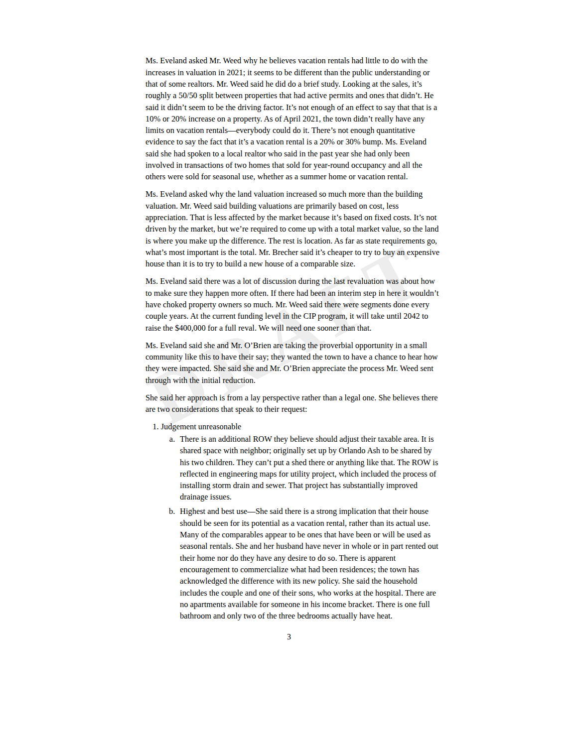DRAFT
Ms. Eveland asked Mr. Weed why he believes vacation rentals had little to do with the increases in valuation in 2021; it seems to be different than the public understanding or that of some realtors. Mr. Weed said he did do a brief study. Looking at the sales, it’s roughly a 50/50 split between properties that had active permits and ones that didn’t. He said it didn’t seem to be the driving factor. It’s not enough of an effect to say that that is a 10% or 20% increase on a property. As of April 2021, the town didn’t really have any limits on vacation rentals—everybody could do it. There’s not enough quantitative evidence to say the fact that it’s a vacation rental is a 20% or 30% bump. Ms. Eveland said she had spoken to a local realtor who said in the past year she had only been involved in transactions of two homes that sold for year-round occupancy and all the others were sold for seasonal use, whether as a summer home or vacation rental.
Ms. Eveland asked why the land valuation increased so much more than the building valuation. Mr. Weed said building valuations are primarily based on cost, less appreciation. That is less affected by the market because it’s based on fixed costs. It’s not driven by the market, but we’re required to come up with a total market value, so the land is where you make up the difference. The rest is location. As far as state requirements go, what’s most important is the total. Mr. Brecher said it’s cheaper to try to buy an expensive house than it is to try to build a new house of a comparable size.
Ms. Eveland said there was a lot of discussion during the last revaluation was about how to make sure they happen more often. If there had been an interim step in here it wouldn’t have choked property owners so much. Mr. Weed said there were segments done every couple years. At the current funding level in the CIP program, it will take until 2042 to raise the $400,000 for a full reval. We will need one sooner than that.
Ms. Eveland said she and Mr. O’Brien are taking the proverbial opportunity in a small community like this to have their say; they wanted the town to have a chance to hear how they were impacted. She said she and Mr. O’Brien appreciate the process Mr. Weed sent through with the initial reduction.
She said her approach is from a lay perspective rather than a legal one. She believes there are two considerations that speak to their request:
Judgement unreasonable
There is an additional ROW they believe should adjust their taxable area. It is shared space with neighbor; originally set up by Orlando Ash to be shared by his two children. They can’t put a shed there or anything like that. The ROW is reflected in engineering maps for utility project, which included the process of installing storm drain and sewer. That project has substantially improved drainage issues.
Highest and best use—She said there is a strong implication that their house should be seen for its potential as a vacation rental, rather than its actual use. Many of the comparables appear to be ones that have been or will be used as seasonal rentals. She and her husband have never in whole or in part rented out their home nor do they have any desire to do so. There is apparent encouragement to commercialize what had been residences; the town has acknowledged the difference with its new policy. She said the household includes the couple and one of their sons, who works at the hospital. There are no apartments available for someone in his income bracket. There is one full bathroom and only two of the three bedrooms actually have heat.
3